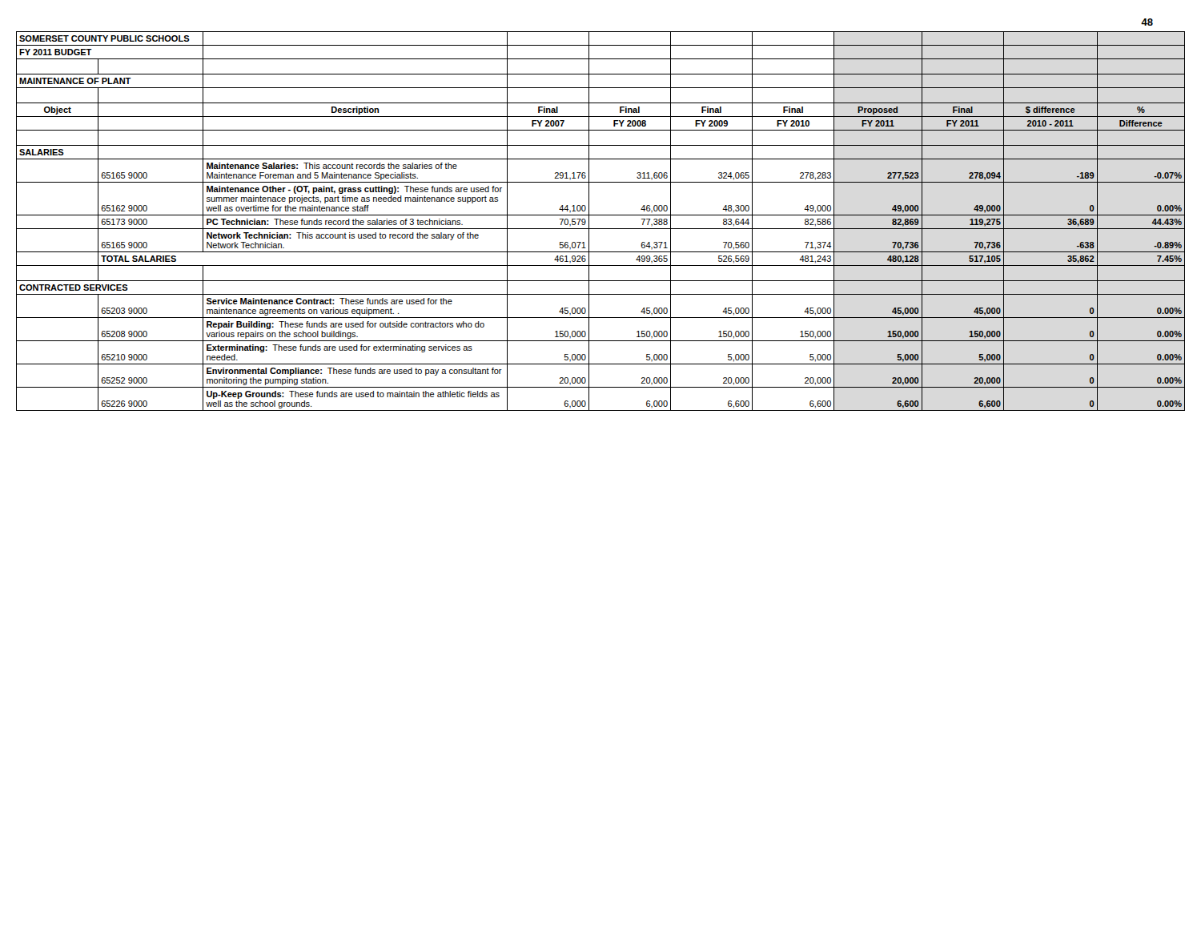48
| SOMERSET COUNTY PUBLIC SCHOOLS | | | | | | | | | |
| FY 2011 BUDGET | | | | | | | | | |
| MAINTENANCE OF PLANT | | | | | | | | | |
| Object | | Description | Final | Final | Final | Final | Proposed | Final | $ difference | % |
| | | | FY 2007 | FY 2008 | FY 2009 | FY 2010 | FY 2011 | FY 2011 | 2010 - 2011 | Difference |
| SALARIES | | | | | | | | | | |
| | 65165 9000 | Maintenance Salaries: This account records the salaries of the Maintenance Foreman and 5 Maintenance Specialists. | 291,176 | 311,606 | 324,065 | 278,283 | 277,523 | 278,094 | -189 | -0.07% |
| | 65162 9000 | Maintenance Other - (OT, paint, grass cutting): These funds are used for summer maintenace projects, part time as needed maintenance support as well as overtime for the maintenance staff | 44,100 | 46,000 | 48,300 | 49,000 | 49,000 | 49,000 | 0 | 0.00% |
| | 65173 9000 | PC Technician: These funds record the salaries of 3 technicians. | 70,579 | 77,388 | 83,644 | 82,586 | 82,869 | 119,275 | 36,689 | 44.43% |
| | 65165 9000 | Network Technician: This account is used to record the salary of the Network Technician. | 56,071 | 64,371 | 70,560 | 71,374 | 70,736 | 70,736 | -638 | -0.89% |
| | TOTAL SALARIES | 461,926 | 499,365 | 526,569 | 481,243 | 480,128 | 517,105 | 35,862 | 7.45% |
| CONTRACTED SERVICES | | | | | | | | | |
| | 65203 9000 | Service Maintenance Contract: These funds are used for the maintenance agreements on various equipment. . | 45,000 | 45,000 | 45,000 | 45,000 | 45,000 | 45,000 | 0 | 0.00% |
| | 65208 9000 | Repair Building: These funds are used for outside contractors who do various repairs on the school buildings. | 150,000 | 150,000 | 150,000 | 150,000 | 150,000 | 150,000 | 0 | 0.00% |
| | 65210 9000 | Exterminating: These funds are used for exterminating services as needed. | 5,000 | 5,000 | 5,000 | 5,000 | 5,000 | 5,000 | 0 | 0.00% |
| | 65252 9000 | Environmental Compliance: These funds are used to pay a consultant for monitoring the pumping station. | 20,000 | 20,000 | 20,000 | 20,000 | 20,000 | 20,000 | 0 | 0.00% |
| | 65226 9000 | Up-Keep Grounds: These funds are used to maintain the athletic fields as well as the school grounds. | 6,000 | 6,000 | 6,600 | 6,600 | 6,600 | 6,600 | 0 | 0.00% |